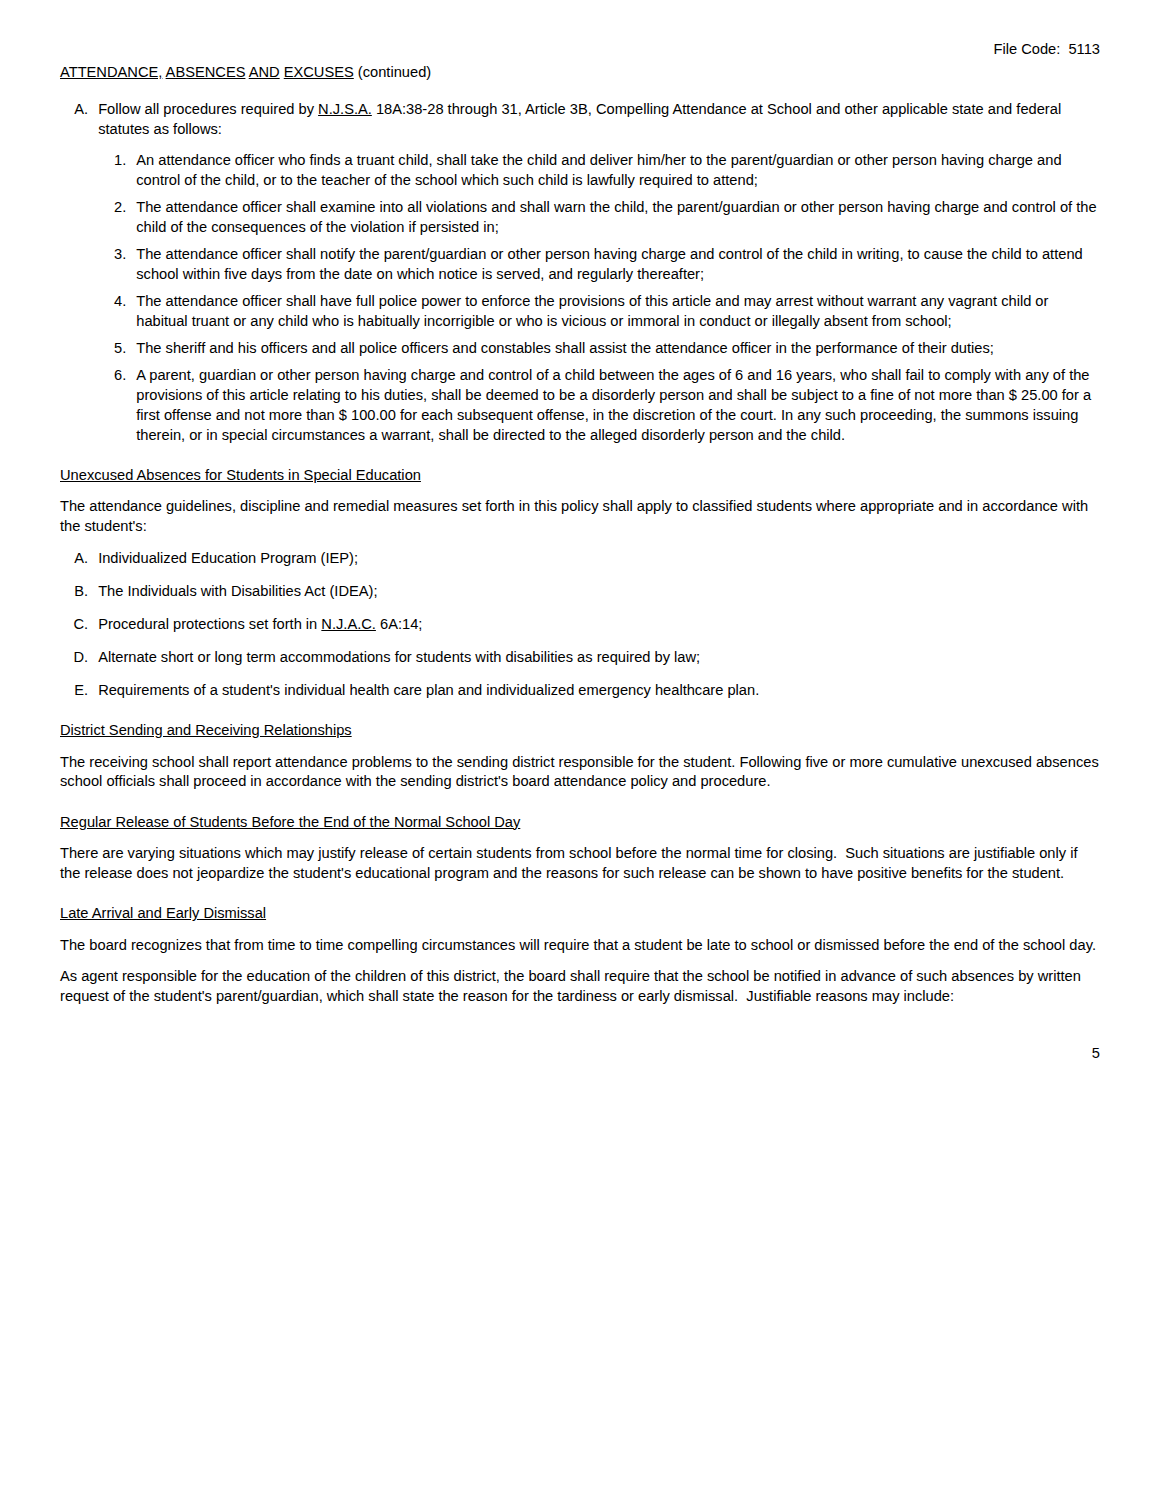File Code: 5113
ATTENDANCE, ABSENCES AND EXCUSES (continued)
Follow all procedures required by N.J.S.A. 18A:38-28 through 31, Article 3B, Compelling Attendance at School and other applicable state and federal statutes as follows:
An attendance officer who finds a truant child, shall take the child and deliver him/her to the parent/guardian or other person having charge and control of the child, or to the teacher of the school which such child is lawfully required to attend;
The attendance officer shall examine into all violations and shall warn the child, the parent/guardian or other person having charge and control of the child of the consequences of the violation if persisted in;
The attendance officer shall notify the parent/guardian or other person having charge and control of the child in writing, to cause the child to attend school within five days from the date on which notice is served, and regularly thereafter;
The attendance officer shall have full police power to enforce the provisions of this article and may arrest without warrant any vagrant child or habitual truant or any child who is habitually incorrigible or who is vicious or immoral in conduct or illegally absent from school;
The sheriff and his officers and all police officers and constables shall assist the attendance officer in the performance of their duties;
A parent, guardian or other person having charge and control of a child between the ages of 6 and 16 years, who shall fail to comply with any of the provisions of this article relating to his duties, shall be deemed to be a disorderly person and shall be subject to a fine of not more than $ 25.00 for a first offense and not more than $ 100.00 for each subsequent offense, in the discretion of the court. In any such proceeding, the summons issuing therein, or in special circumstances a warrant, shall be directed to the alleged disorderly person and the child.
Unexcused Absences for Students in Special Education
The attendance guidelines, discipline and remedial measures set forth in this policy shall apply to classified students where appropriate and in accordance with the student's:
Individualized Education Program (IEP);
The Individuals with Disabilities Act (IDEA);
Procedural protections set forth in N.J.A.C. 6A:14;
Alternate short or long term accommodations for students with disabilities as required by law;
Requirements of a student's individual health care plan and individualized emergency healthcare plan.
District Sending and Receiving Relationships
The receiving school shall report attendance problems to the sending district responsible for the student. Following five or more cumulative unexcused absences school officials shall proceed in accordance with the sending district's board attendance policy and procedure.
Regular Release of Students Before the End of the Normal School Day
There are varying situations which may justify release of certain students from school before the normal time for closing. Such situations are justifiable only if the release does not jeopardize the student's educational program and the reasons for such release can be shown to have positive benefits for the student.
Late Arrival and Early Dismissal
The board recognizes that from time to time compelling circumstances will require that a student be late to school or dismissed before the end of the school day.
As agent responsible for the education of the children of this district, the board shall require that the school be notified in advance of such absences by written request of the student's parent/guardian, which shall state the reason for the tardiness or early dismissal. Justifiable reasons may include:
5